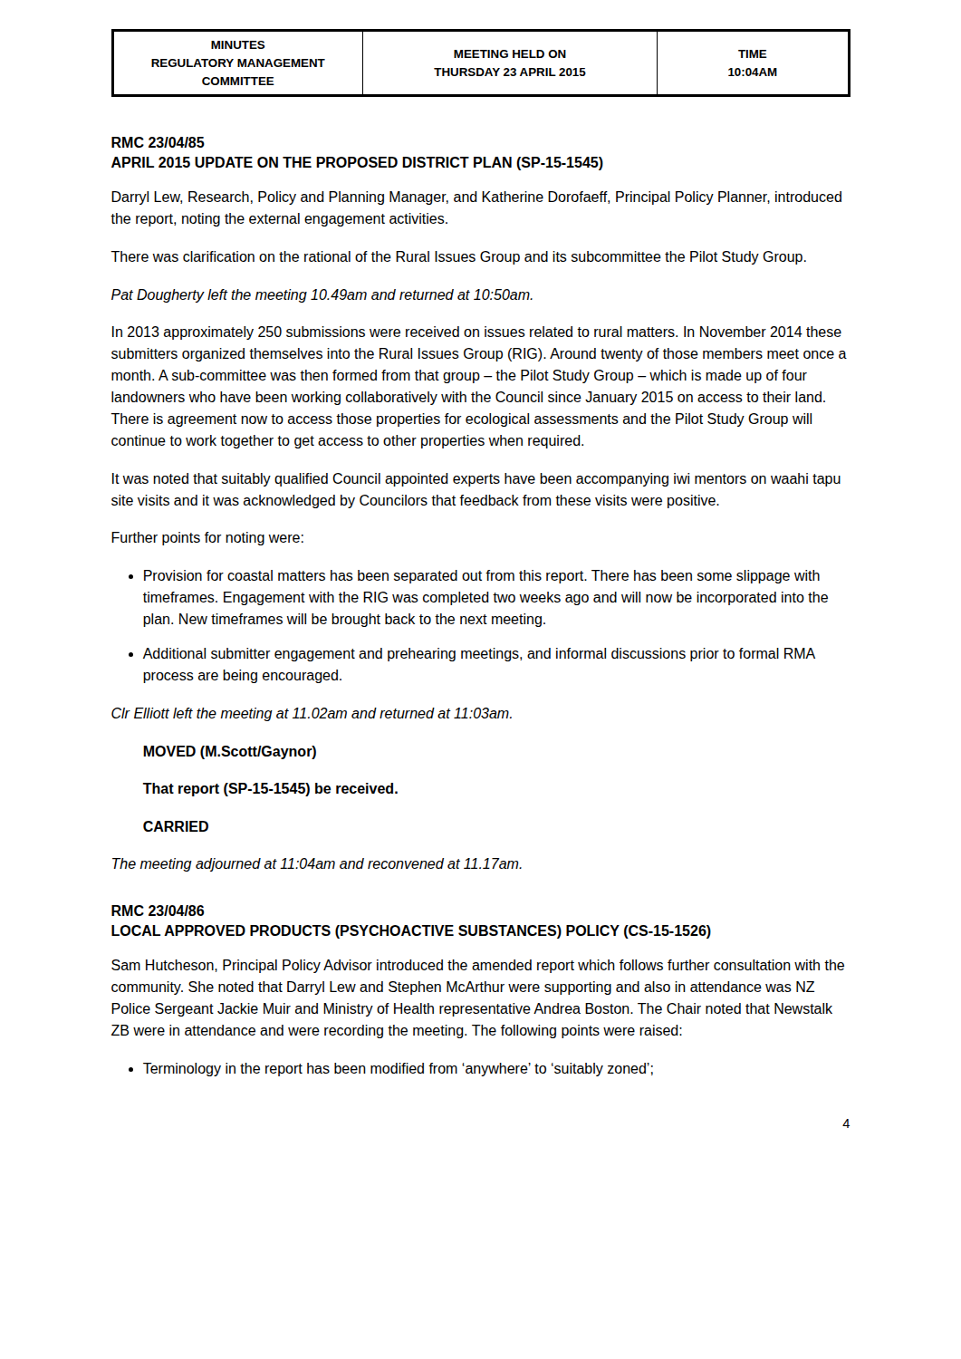| MINUTES REGULATORY MANAGEMENT COMMITTEE | MEETING HELD ON THURSDAY 23 APRIL 2015 | TIME 10:04AM |
RMC 23/04/85
APRIL 2015 UPDATE ON THE PROPOSED DISTRICT PLAN (SP-15-1545)
Darryl Lew, Research, Policy and Planning Manager, and Katherine Dorofaeff, Principal Policy Planner, introduced the report, noting the external engagement activities.
There was clarification on the rational of the Rural Issues Group and its subcommittee the Pilot Study Group.
Pat Dougherty left the meeting 10.49am and returned at 10:50am.
In 2013 approximately 250 submissions were received on issues related to rural matters. In November 2014 these submitters organized themselves into the Rural Issues Group (RIG). Around twenty of those members meet once a month. A sub-committee was then formed from that group – the Pilot Study Group – which is made up of four landowners who have been working collaboratively with the Council since January 2015 on access to their land. There is agreement now to access those properties for ecological assessments and the Pilot Study Group will continue to work together to get access to other properties when required.
It was noted that suitably qualified Council appointed experts have been accompanying iwi mentors on waahi tapu site visits and it was acknowledged by Councilors that feedback from these visits were positive.
Further points for noting were:
Provision for coastal matters has been separated out from this report. There has been some slippage with timeframes. Engagement with the RIG was completed two weeks ago and will now be incorporated into the plan. New timeframes will be brought back to the next meeting.
Additional submitter engagement and prehearing meetings, and informal discussions prior to formal RMA process are being encouraged.
Clr Elliott left the meeting at 11.02am and returned at 11:03am.
MOVED (M.Scott/Gaynor)
That report (SP-15-1545) be received.
CARRIED
The meeting adjourned at 11:04am and reconvened at 11.17am.
RMC 23/04/86
LOCAL APPROVED PRODUCTS (PSYCHOACTIVE SUBSTANCES) POLICY (CS-15-1526)
Sam Hutcheson, Principal Policy Advisor introduced the amended report which follows further consultation with the community. She noted that Darryl Lew and Stephen McArthur were supporting and also in attendance was NZ Police Sergeant Jackie Muir and Ministry of Health representative Andrea Boston. The Chair noted that Newstalk ZB were in attendance and were recording the meeting. The following points were raised:
Terminology in the report has been modified from ‘anywhere’ to ‘suitably zoned’;
4